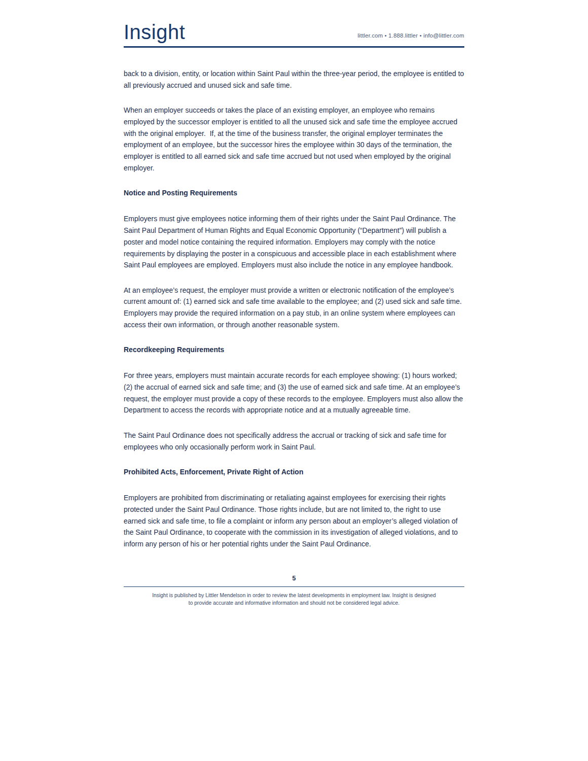Insight
littler.com • 1.888.littler • info@littler.com
back to a division, entity, or location within Saint Paul within the three-year period, the employee is entitled to all previously accrued and unused sick and safe time.
When an employer succeeds or takes the place of an existing employer, an employee who remains employed by the successor employer is entitled to all the unused sick and safe time the employee accrued with the original employer. If, at the time of the business transfer, the original employer terminates the employment of an employee, but the successor hires the employee within 30 days of the termination, the employer is entitled to all earned sick and safe time accrued but not used when employed by the original employer.
Notice and Posting Requirements
Employers must give employees notice informing them of their rights under the Saint Paul Ordinance. The Saint Paul Department of Human Rights and Equal Economic Opportunity (“Department”) will publish a poster and model notice containing the required information. Employers may comply with the notice requirements by displaying the poster in a conspicuous and accessible place in each establishment where Saint Paul employees are employed. Employers must also include the notice in any employee handbook.
At an employee’s request, the employer must provide a written or electronic notification of the employee’s current amount of: (1) earned sick and safe time available to the employee; and (2) used sick and safe time. Employers may provide the required information on a pay stub, in an online system where employees can access their own information, or through another reasonable system.
Recordkeeping Requirements
For three years, employers must maintain accurate records for each employee showing: (1) hours worked; (2) the accrual of earned sick and safe time; and (3) the use of earned sick and safe time. At an employee’s request, the employer must provide a copy of these records to the employee. Employers must also allow the Department to access the records with appropriate notice and at a mutually agreeable time.
The Saint Paul Ordinance does not specifically address the accrual or tracking of sick and safe time for employees who only occasionally perform work in Saint Paul.
Prohibited Acts, Enforcement, Private Right of Action
Employers are prohibited from discriminating or retaliating against employees for exercising their rights protected under the Saint Paul Ordinance. Those rights include, but are not limited to, the right to use earned sick and safe time, to file a complaint or inform any person about an employer’s alleged violation of the Saint Paul Ordinance, to cooperate with the commission in its investigation of alleged violations, and to inform any person of his or her potential rights under the Saint Paul Ordinance.
5
Insight is published by Littler Mendelson in order to review the latest developments in employment law. Insight is designed
to provide accurate and informative information and should not be considered legal advice.